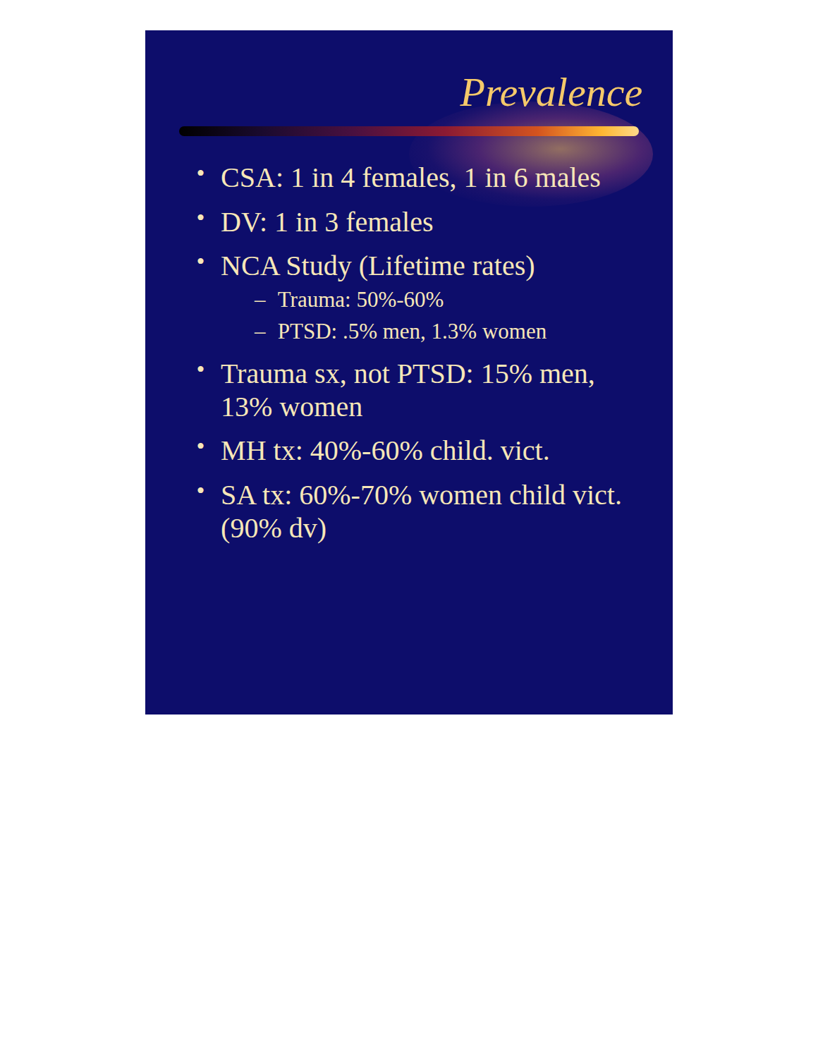Prevalence
CSA: 1 in 4 females, 1 in 6 males
DV: 1 in 3 females
NCA Study (Lifetime rates)
Trauma: 50%-60%
PTSD: .5% men, 1.3% women
Trauma sx, not PTSD: 15% men, 13% women
MH tx: 40%-60% child. vict.
SA tx: 60%-70% women child vict. (90% dv)